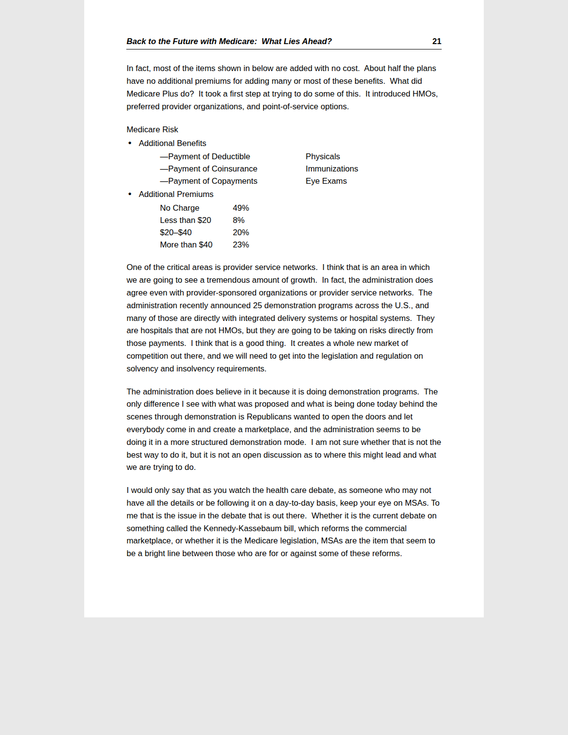Back to the Future with Medicare: What Lies Ahead? 21
In fact, most of the items shown in below are added with no cost. About half the plans have no additional premiums for adding many or most of these benefits. What did Medicare Plus do? It took a first step at trying to do some of this. It introduced HMOs, preferred provider organizations, and point-of-service options.
Medicare Risk
Additional Benefits
| — Payment of Deductible | Physicals |
| — Payment of Coinsurance | Immunizations |
| — Payment of Copayments | Eye Exams |
Additional Premiums
| No Charge | 49% |
| Less than $20 | 8% |
| $20–$40 | 20% |
| More than $40 | 23% |
One of the critical areas is provider service networks. I think that is an area in which we are going to see a tremendous amount of growth. In fact, the administration does agree even with provider-sponsored organizations or provider service networks. The administration recently announced 25 demonstration programs across the U.S., and many of those are directly with integrated delivery systems or hospital systems. They are hospitals that are not HMOs, but they are going to be taking on risks directly from those payments. I think that is a good thing. It creates a whole new market of competition out there, and we will need to get into the legislation and regulation on solvency and insolvency requirements.
The administration does believe in it because it is doing demonstration programs. The only difference I see with what was proposed and what is being done today behind the scenes through demonstration is Republicans wanted to open the doors and let everybody come in and create a marketplace, and the administration seems to be doing it in a more structured demonstration mode. I am not sure whether that is not the best way to do it, but it is not an open discussion as to where this might lead and what we are trying to do.
I would only say that as you watch the health care debate, as someone who may not have all the details or be following it on a day-to-day basis, keep your eye on MSAs. To me that is the issue in the debate that is out there. Whether it is the current debate on something called the Kennedy-Kassebaum bill, which reforms the commercial marketplace, or whether it is the Medicare legislation, MSAs are the item that seem to be a bright line between those who are for or against some of these reforms.